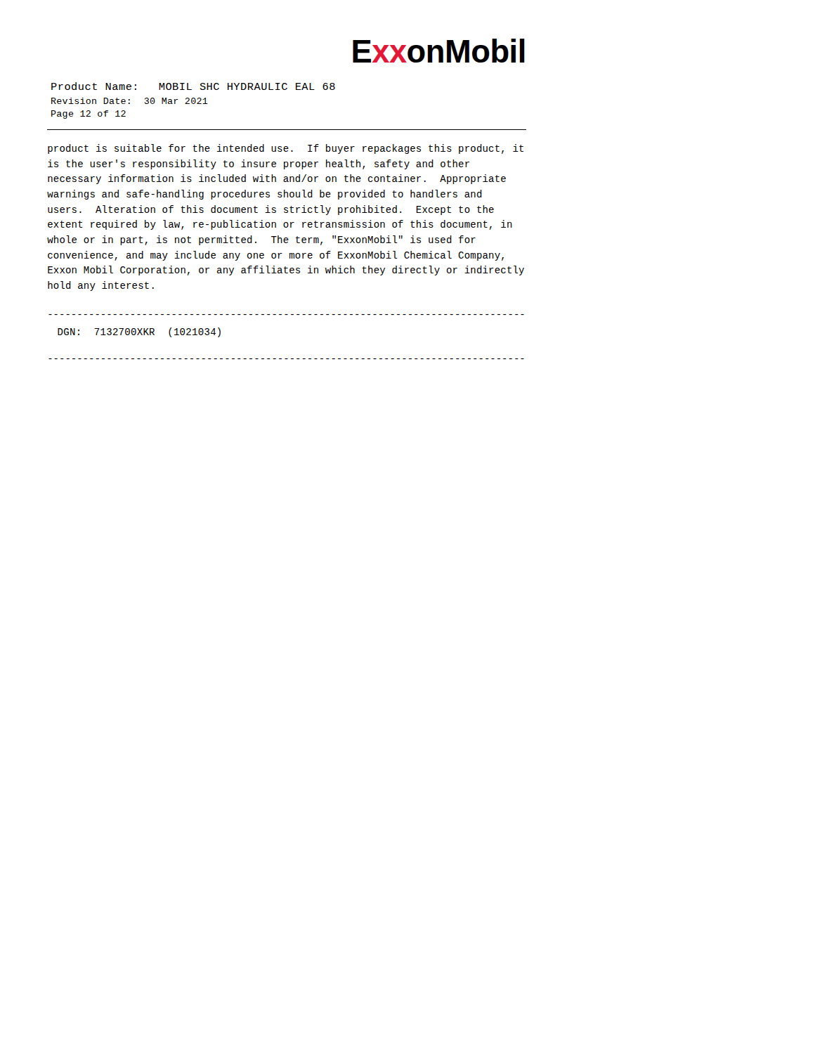ExxonMobil
Product Name: MOBIL SHC HYDRAULIC EAL 68
Revision Date: 30 Mar 2021
Page 12 of 12
product is suitable for the intended use. If buyer repackages this product, it is the user's responsibility to insure proper health, safety and other necessary information is included with and/or on the container. Appropriate warnings and safe-handling procedures should be provided to handlers and users. Alteration of this document is strictly prohibited. Except to the extent required by law, re-publication or retransmission of this document, in whole or in part, is not permitted. The term, "ExxonMobil" is used for convenience, and may include any one or more of ExxonMobil Chemical Company, Exxon Mobil Corporation, or any affiliates in which they directly or indirectly hold any interest.
-----------------------------------------------------------------------------------------------------
DGN: 7132700XKR (1021034)
-----------------------------------------------------------------------------------------------------